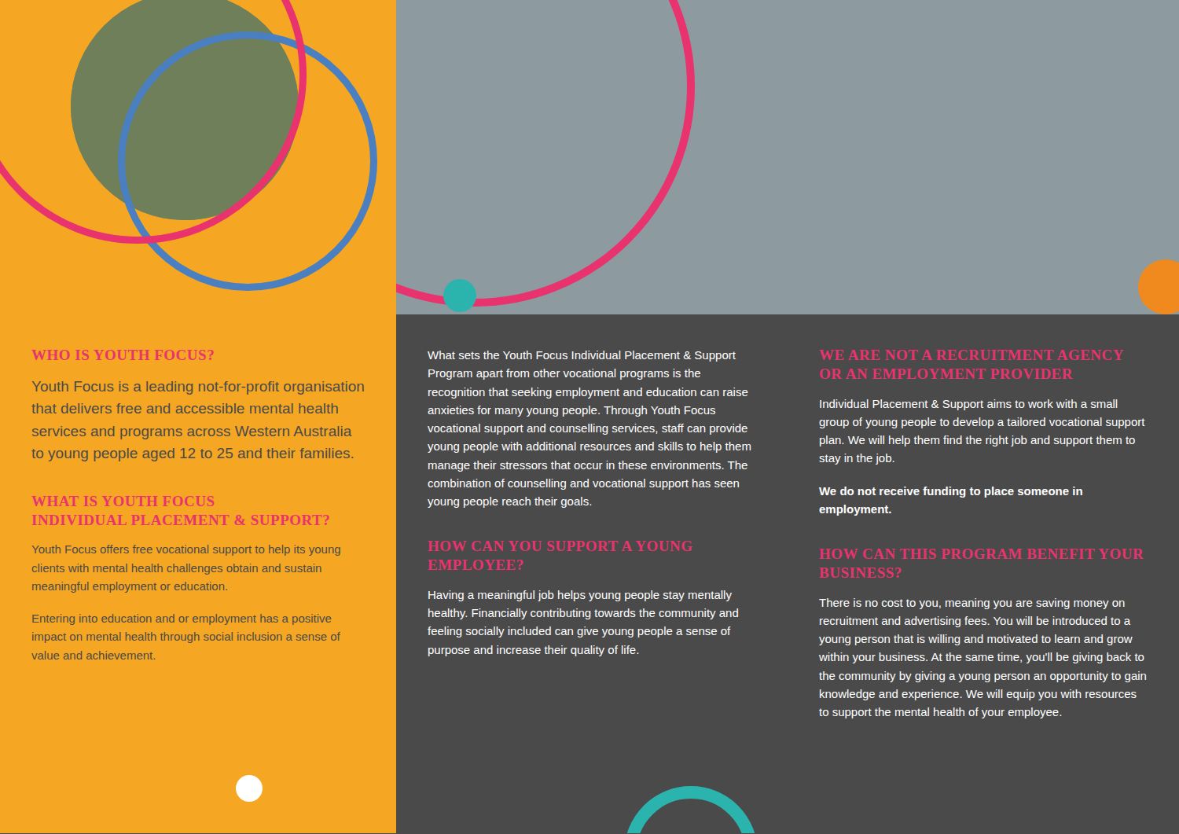Who is Youth Focus?
Youth Focus is a leading not-for-profit organisation that delivers free and accessible mental health services and programs across Western Australia to young people aged 12 to 25 and their families.
What is Youth Focus
Individual Placement & Support?
Youth Focus offers free vocational support to help its young clients with mental health challenges obtain and sustain meaningful employment or education.
Entering into education and or employment has a positive impact on mental health through social inclusion a sense of value and achievement.
What sets the Youth Focus Individual Placement & Support Program apart from other vocational programs is the recognition that seeking employment and education can raise anxieties for many young people. Through Youth Focus vocational support and counselling services, staff can provide young people with additional resources and skills to help them manage their stressors that occur in these environments. The combination of counselling and vocational support has seen young people reach their goals.
How can you support a young employee?
Having a meaningful job helps young people stay mentally healthy. Financially contributing towards the community and feeling socially included can give young people a sense of purpose and increase their quality of life.
We are not a recruitment agency or an employment provider
Individual Placement & Support aims to work with a small group of young people to develop a tailored vocational support plan. We will help them find the right job and support them to stay in the job.
We do not receive funding to place someone in employment.
How can this program benefit your business?
There is no cost to you, meaning you are saving money on recruitment and advertising fees. You will be introduced to a young person that is willing and motivated to learn and grow within your business. At the same time, you'll be giving back to the community by giving a young person an opportunity to gain knowledge and experience. We will equip you with resources to support the mental health of your employee.